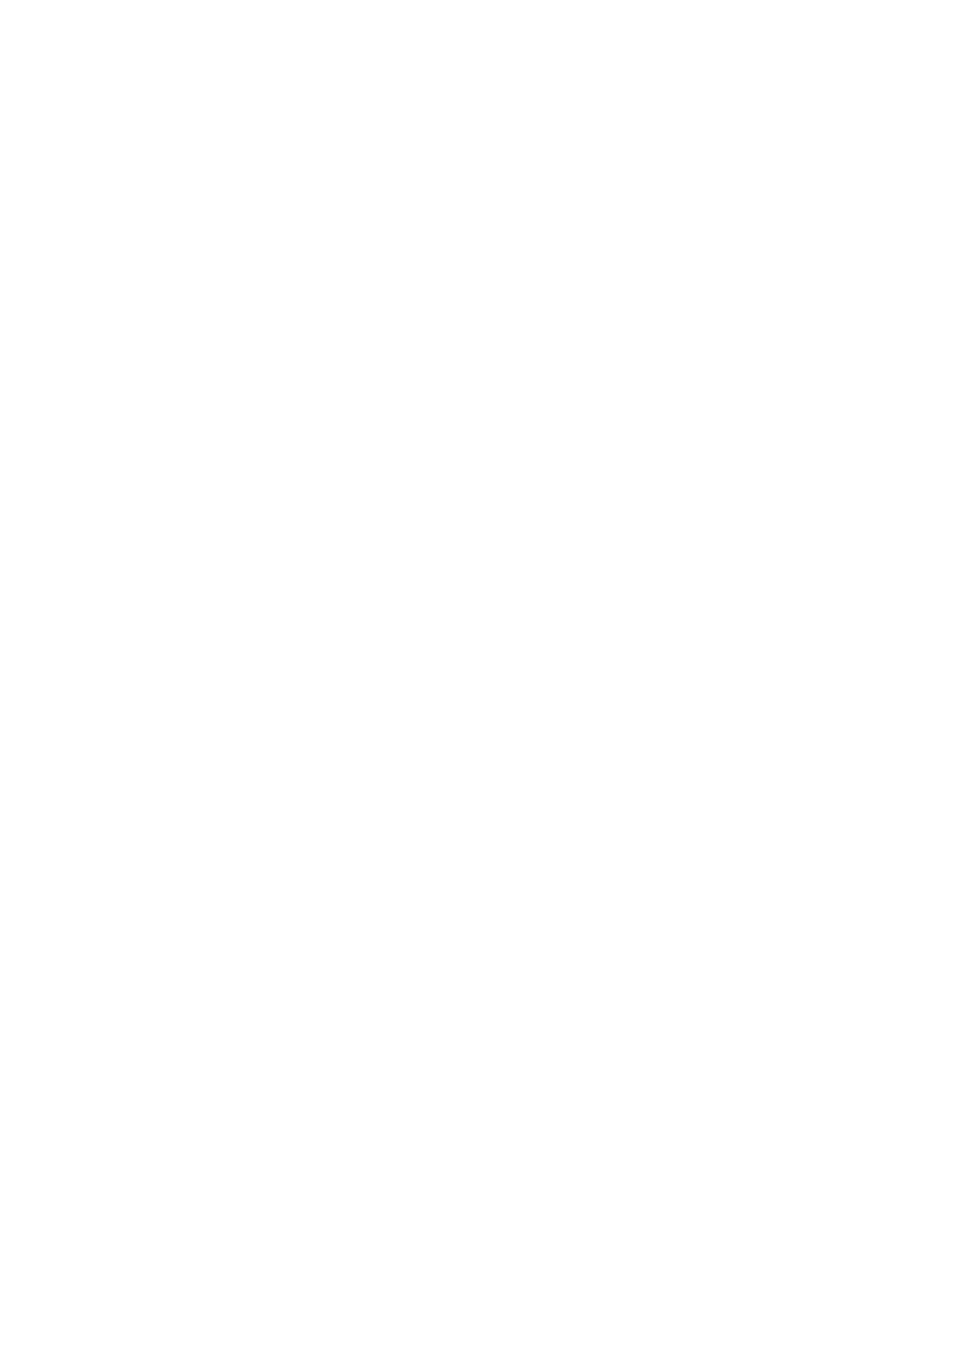RONG PHUK RESTAURANT — OPEN 11.00–14.00 / 17.00–23.00
Soon Fatt — Chinese Take Away
come on in… buttyboys